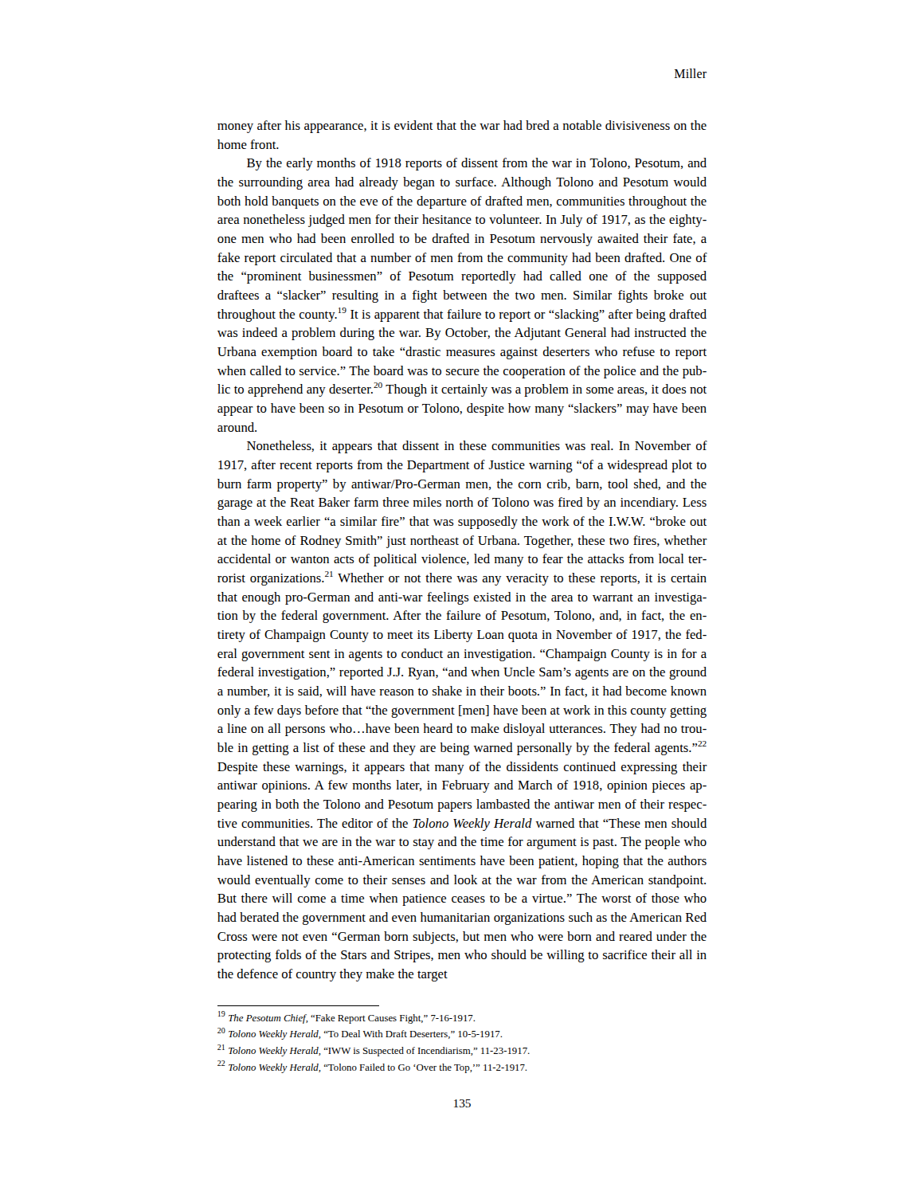Miller
money after his appearance, it is evident that the war had bred a notable divisiveness on the home front.
By the early months of 1918 reports of dissent from the war in Tolono, Pesotum, and the surrounding area had already began to surface. Although Tolono and Pesotum would both hold banquets on the eve of the departure of drafted men, communities throughout the area nonetheless judged men for their hesitance to volunteer. In July of 1917, as the eighty-one men who had been enrolled to be drafted in Pesotum nervously awaited their fate, a fake report circulated that a number of men from the community had been drafted. One of the “prominent businessmen” of Pesotum reportedly had called one of the supposed draftees a “slacker” resulting in a fight between the two men. Similar fights broke out throughout the county.19 It is apparent that failure to report or “slacking” after being drafted was indeed a problem during the war. By October, the Adjutant General had instructed the Urbana exemption board to take “drastic measures against deserters who refuse to report when called to service.” The board was to secure the cooperation of the police and the public to apprehend any deserter.20 Though it certainly was a problem in some areas, it does not appear to have been so in Pesotum or Tolono, despite how many “slackers” may have been around.
Nonetheless, it appears that dissent in these communities was real. In November of 1917, after recent reports from the Department of Justice warning “of a widespread plot to burn farm property” by antiwar/Pro-German men, the corn crib, barn, tool shed, and the garage at the Reat Baker farm three miles north of Tolono was fired by an incendiary. Less than a week earlier “a similar fire” that was supposedly the work of the I.W.W. “broke out at the home of Rodney Smith” just northeast of Urbana. Together, these two fires, whether accidental or wanton acts of political violence, led many to fear the attacks from local terrorist organizations.21 Whether or not there was any veracity to these reports, it is certain that enough pro-German and anti-war feelings existed in the area to warrant an investigation by the federal government. After the failure of Pesotum, Tolono, and, in fact, the entirety of Champaign County to meet its Liberty Loan quota in November of 1917, the federal government sent in agents to conduct an investigation. “Champaign County is in for a federal investigation,” reported J.J. Ryan, “and when Uncle Sam’s agents are on the ground a number, it is said, will have reason to shake in their boots.” In fact, it had become known only a few days before that “the government [men] have been at work in this county getting a line on all persons who…have been heard to make disloyal utterances. They had no trouble in getting a list of these and they are being warned personally by the federal agents.”22 Despite these warnings, it appears that many of the dissidents continued expressing their antiwar opinions. A few months later, in February and March of 1918, opinion pieces appearing in both the Tolono and Pesotum papers lambasted the antiwar men of their respective communities. The editor of the Tolono Weekly Herald warned that “These men should understand that we are in the war to stay and the time for argument is past. The people who have listened to these anti-American sentiments have been patient, hoping that the authors would eventually come to their senses and look at the war from the American standpoint. But there will come a time when patience ceases to be a virtue.” The worst of those who had berated the government and even humanitarian organizations such as the American Red Cross were not even “German born subjects, but men who were born and reared under the protecting folds of the Stars and Stripes, men who should be willing to sacrifice their all in the defence of country they make the target
19The Pesotum Chief, “Fake Report Causes Fight,” 7-16-1917.
20Tolono Weekly Herald, “To Deal With Draft Deserters,” 10-5-1917.
21Tolono Weekly Herald, “IWW is Suspected of Incendiarism,” 11-23-1917.
22Tolono Weekly Herald, “Tolono Failed to Go ‘Over the Top,’” 11-2-1917.
135